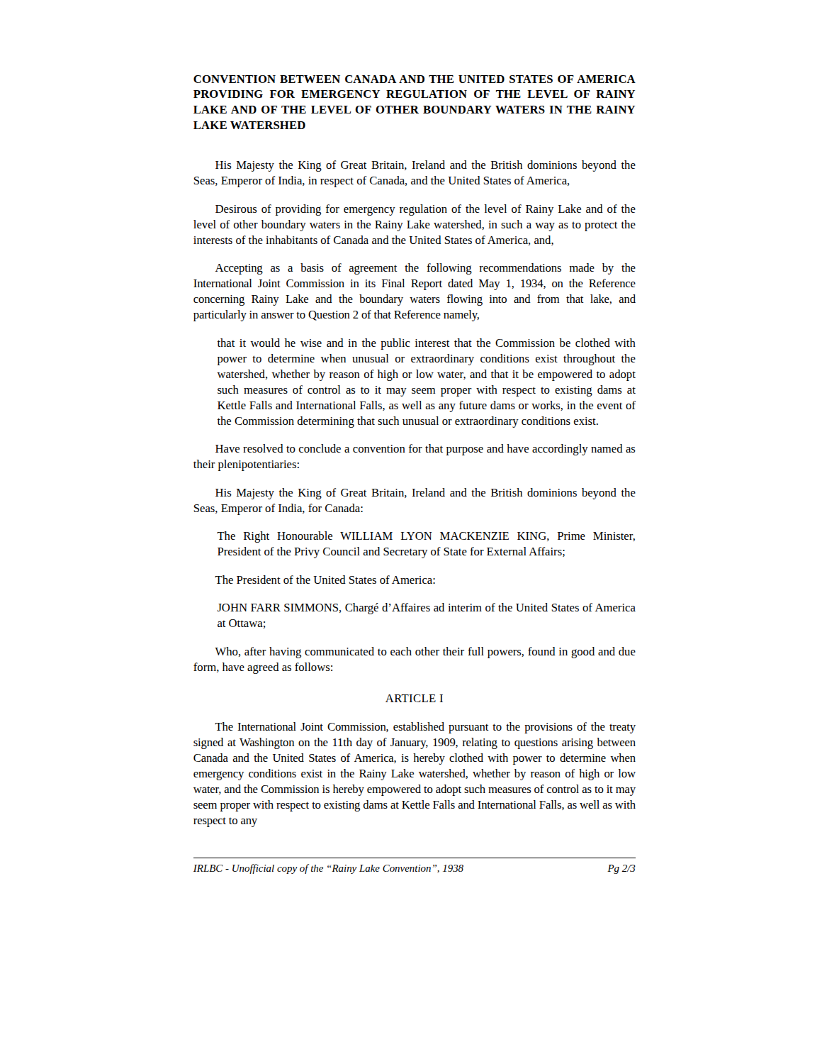CONVENTION BETWEEN CANADA AND THE UNITED STATES OF AMERICA PROVIDING FOR EMERGENCY REGULATION OF THE LEVEL OF RAINY LAKE AND OF THE LEVEL OF OTHER BOUNDARY WATERS IN THE RAINY LAKE WATERSHED
His Majesty the King of Great Britain, Ireland and the British dominions beyond the Seas, Emperor of India, in respect of Canada, and the United States of America,
Desirous of providing for emergency regulation of the level of Rainy Lake and of the level of other boundary waters in the Rainy Lake watershed, in such a way as to protect the interests of the inhabitants of Canada and the United States of America, and,
Accepting as a basis of agreement the following recommendations made by the International Joint Commission in its Final Report dated May 1, 1934, on the Reference concerning Rainy Lake and the boundary waters flowing into and from that lake, and particularly in answer to Question 2 of that Reference namely,
that it would he wise and in the public interest that the Commission be clothed with power to determine when unusual or extraordinary conditions exist throughout the watershed, whether by reason of high or low water, and that it be empowered to adopt such measures of control as to it may seem proper with respect to existing dams at Kettle Falls and International Falls, as well as any future dams or works, in the event of the Commission determining that such unusual or extraordinary conditions exist.
Have resolved to conclude a convention for that purpose and have accordingly named as their plenipotentiaries:
His Majesty the King of Great Britain, Ireland and the British dominions beyond the Seas, Emperor of India, for Canada:
The Right Honourable WILLIAM LYON MACKENZIE KING, Prime Minister, President of the Privy Council and Secretary of State for External Affairs;
The President of the United States of America:
JOHN FARR SIMMONS, Chargé d’Affaires ad interim of the United States of America at Ottawa;
Who, after having communicated to each other their full powers, found in good and due form, have agreed as follows:
ARTICLE I
The International Joint Commission, established pursuant to the provisions of the treaty signed at Washington on the 11th day of January, 1909, relating to questions arising between Canada and the United States of America, is hereby clothed with power to determine when emergency conditions exist in the Rainy Lake watershed, whether by reason of high or low water, and the Commission is hereby empowered to adopt such measures of control as to it may seem proper with respect to existing dams at Kettle Falls and International Falls, as well as with respect to any
IRLBC - Unofficial copy of the “Rainy Lake Convention”, 1938 Pg 2/3